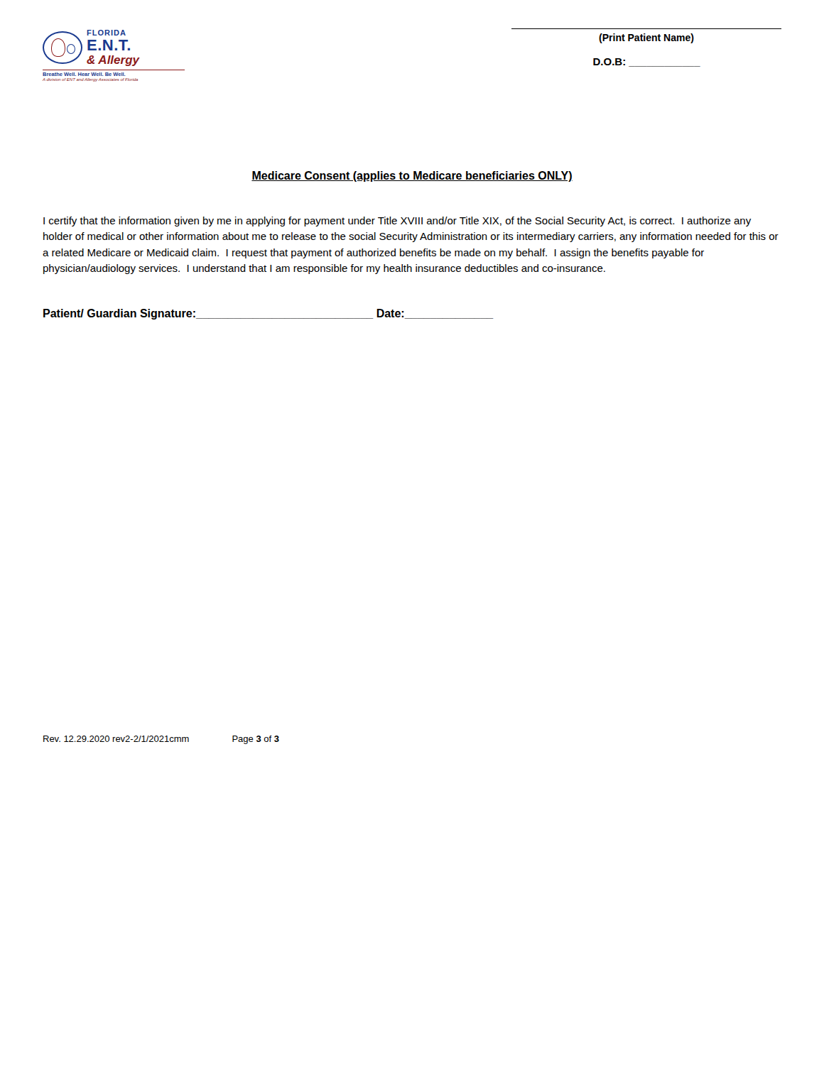FLORIDA
E.N.T.
& Allergy
Breathe Well. Hear Well. Be Well.
A division of ENT and Allergy Associates of Florida
(Print Patient Name)
D.O.B: ____________
Medicare Consent (applies to Medicare beneficiaries ONLY)
I certify that the information given by me in applying for payment under Title XVIII and/or Title XIX, of the Social Security Act, is correct. I authorize any holder of medical or other information about me to release to the social Security Administration or its intermediary carriers, any information needed for this or a related Medicare or Medicaid claim. I request that payment of authorized benefits be made on my behalf. I assign the benefits payable for physician/audiology services. I understand that I am responsible for my health insurance deductibles and co-insurance.
Patient/ Guardian Signature:____________________________ Date:______________
Rev. 12.29.2020 rev2-2/1/2021cmm Page 3 of 3